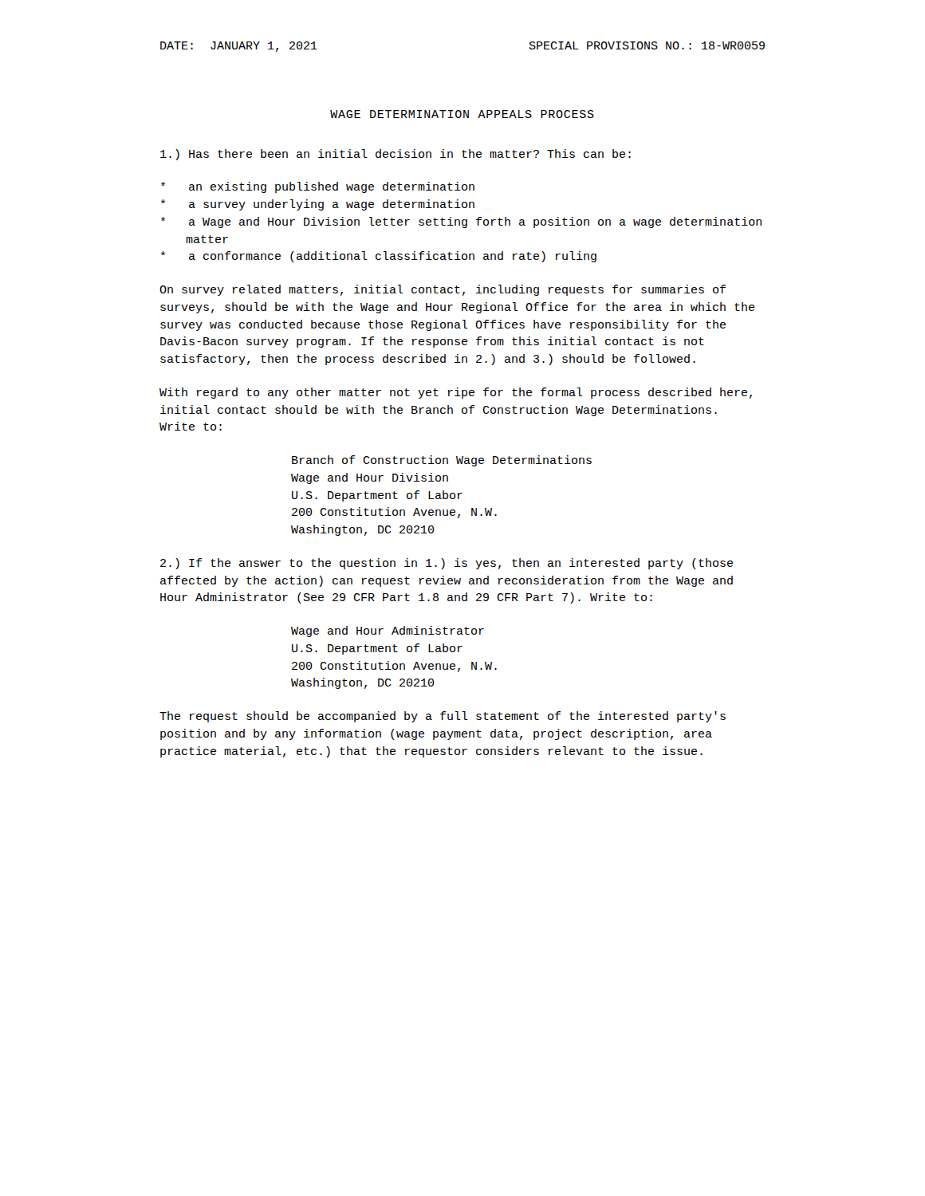DATE: JANUARY 1, 2021 SPECIAL PROVISIONS NO.: 18-WR0059
WAGE DETERMINATION APPEALS PROCESS
1.) Has there been an initial decision in the matter? This can be:
an existing published wage determination
a survey underlying a wage determination
a Wage and Hour Division letter setting forth a position on a wage determination matter
a conformance (additional classification and rate) ruling
On survey related matters, initial contact, including requests for summaries of surveys, should be with the Wage and Hour Regional Office for the area in which the survey was conducted because those Regional Offices have responsibility for the Davis-Bacon survey program. If the response from this initial contact is not satisfactory, then the process described in 2.) and 3.) should be followed.
With regard to any other matter not yet ripe for the formal process described here, initial contact should be with the Branch of Construction Wage Determinations. Write to:
Branch of Construction Wage Determinations Wage and Hour Division U.S. Department of Labor 200 Constitution Avenue, N.W. Washington, DC 20210
2.) If the answer to the question in 1.) is yes, then an interested party (those affected by the action) can request review and reconsideration from the Wage and Hour Administrator (See 29 CFR Part 1.8 and 29 CFR Part 7). Write to:
Wage and Hour Administrator U.S. Department of Labor 200 Constitution Avenue, N.W. Washington, DC 20210
The request should be accompanied by a full statement of the interested party's position and by any information (wage payment data, project description, area practice material, etc.) that the requestor considers relevant to the issue.